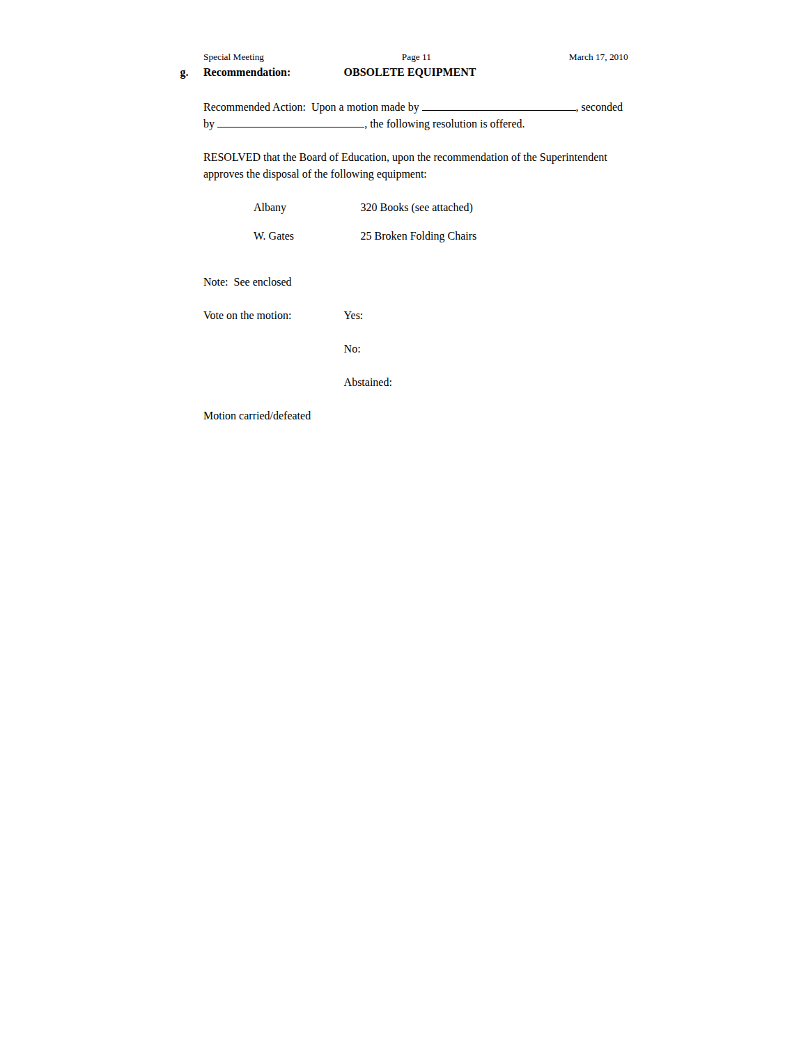Special Meeting Page 11 March 17, 2010
g. Recommendation: OBSOLETE EQUIPMENT
Recommended Action: Upon a motion made by , seconded by , the following resolution is offered.
RESOLVED that the Board of Education, upon the recommendation of the Superintendent approves the disposal of the following equipment:
| Albany | 320 Books (see attached) |
| W. Gates | 25 Broken Folding Chairs |
Note: See enclosed
Vote on the motion: Yes:
No:
Abstained:
Motion carried/defeated